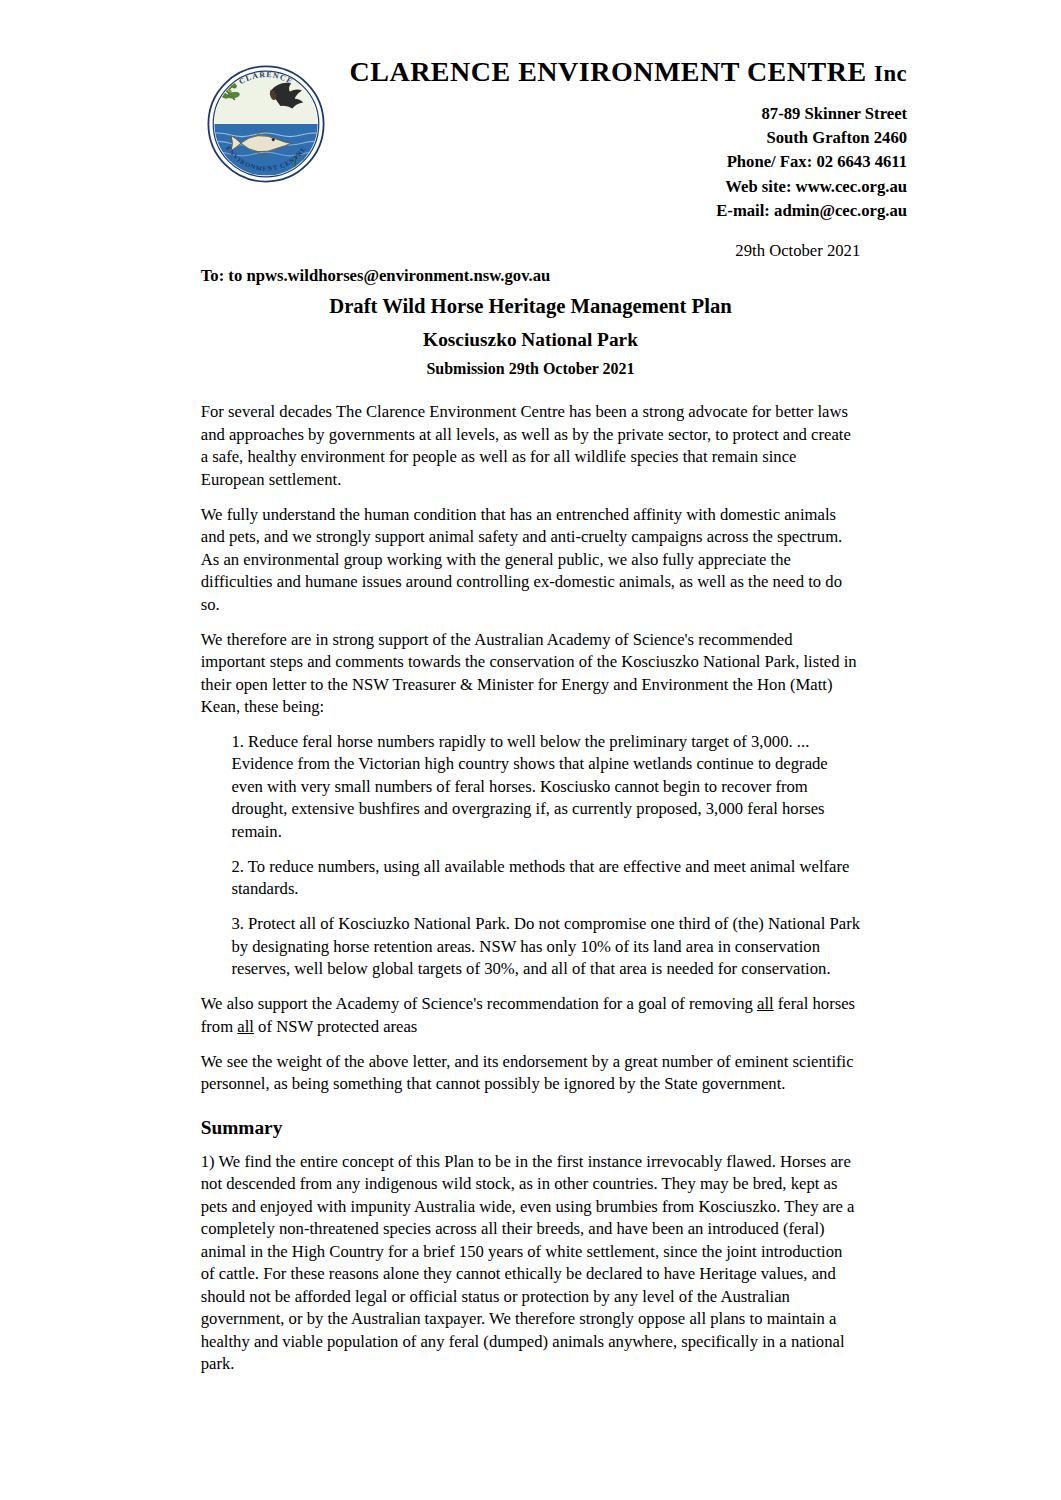CLARENCE ENVIRONMENT CENTRE
CLARENCE ENVIRONMENT CENTRE Inc
87-89 Skinner Street
South Grafton 2460
Phone/ Fax: 02 6643 4611
Web site: www.cec.org.au
E-mail: admin@cec.org.au
29th October 2021
To: to npws.wildhorses@environment.nsw.gov.au
Draft Wild Horse Heritage Management Plan
Kosciuszko National Park
Submission 29th October 2021
For several decades The Clarence Environment Centre has been a strong advocate for better laws and approaches by governments at all levels, as well as by the private sector, to protect and create a safe, healthy environment for people as well as for all wildlife species that remain since European settlement.
We fully understand the human condition that has an entrenched affinity with domestic animals and pets, and we strongly support animal safety and anti-cruelty campaigns across the spectrum. As an environmental group working with the general public, we also fully appreciate the difficulties and humane issues around controlling ex-domestic animals, as well as the need to do so.
We therefore are in strong support of the Australian Academy of Science's recommended important steps and comments towards the conservation of the Kosciuszko National Park, listed in their open letter to the NSW Treasurer & Minister for Energy and Environment the Hon (Matt) Kean, these being:
1. Reduce feral horse numbers rapidly to well below the preliminary target of 3,000. ... Evidence from the Victorian high country shows that alpine wetlands continue to degrade even with very small numbers of feral horses. Kosciusko cannot begin to recover from drought, extensive bushfires and overgrazing if, as currently proposed, 3,000 feral horses remain.
2. To reduce numbers, using all available methods that are effective and meet animal welfare standards.
3. Protect all of Kosciuzko National Park. Do not compromise one third of (the) National Park by designating horse retention areas. NSW has only 10% of its land area in conservation reserves, well below global targets of 30%, and all of that area is needed for conservation.
We also support the Academy of Science's recommendation for a goal of removing all feral horses from all of NSW protected areas
We see the weight of the above letter, and its endorsement by a great number of eminent scientific personnel, as being something that cannot possibly be ignored by the State government.
Summary
1) We find the entire concept of this Plan to be in the first instance irrevocably flawed. Horses are not descended from any indigenous wild stock, as in other countries. They may be bred, kept as pets and enjoyed with impunity Australia wide, even using brumbies from Kosciuszko. They are a completely non-threatened species across all their breeds, and have been an introduced (feral) animal in the High Country for a brief 150 years of white settlement, since the joint introduction of cattle. For these reasons alone they cannot ethically be declared to have Heritage values, and should not be afforded legal or official status or protection by any level of the Australian government, or by the Australian taxpayer. We therefore strongly oppose all plans to maintain a healthy and viable population of any feral (dumped) animals anywhere, specifically in a national park.